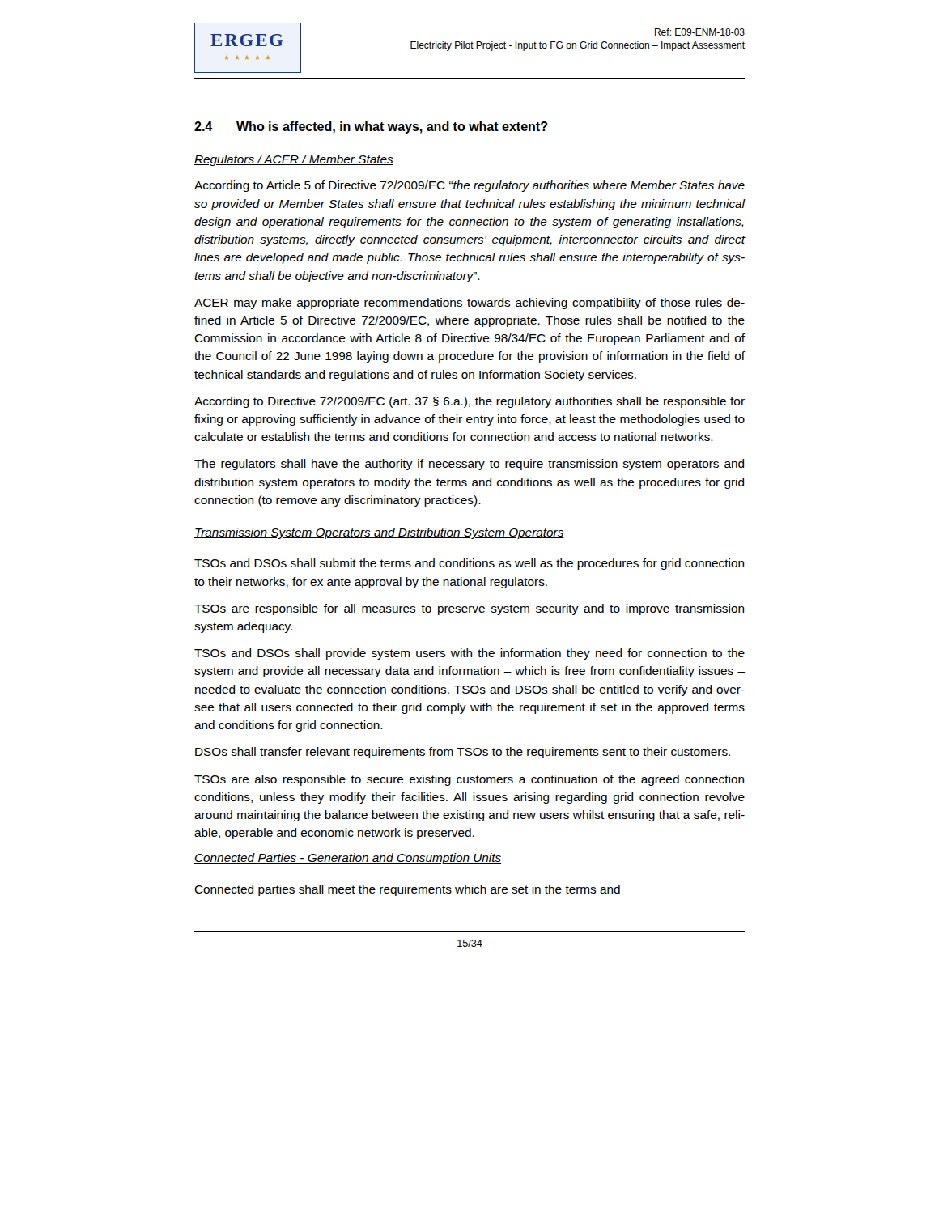ERGEG
★ ★ ★ ★ ★
Ref: E09-ENM-18-03
Electricity Pilot Project - Input to FG on Grid Connection – Impact Assessment
2.4 Who is affected, in what ways, and to what extent?
Regulators / ACER / Member States
According to Article 5 of Directive 72/2009/EC “the regulatory authorities where Member States have so provided or Member States shall ensure that technical rules establishing the minimum technical design and operational requirements for the connection to the system of generating installations, distribution systems, directly connected consumers’ equipment, interconnector circuits and direct lines are developed and made public. Those technical rules shall ensure the interoperability of systems and shall be objective and non-discriminatory”.
ACER may make appropriate recommendations towards achieving compatibility of those rules defined in Article 5 of Directive 72/2009/EC, where appropriate. Those rules shall be notified to the Commission in accordance with Article 8 of Directive 98/34/EC of the European Parliament and of the Council of 22 June 1998 laying down a procedure for the provision of information in the field of technical standards and regulations and of rules on Information Society services.
According to Directive 72/2009/EC (art. 37 § 6.a.), the regulatory authorities shall be responsible for fixing or approving sufficiently in advance of their entry into force, at least the methodologies used to calculate or establish the terms and conditions for connection and access to national networks.
The regulators shall have the authority if necessary to require transmission system operators and distribution system operators to modify the terms and conditions as well as the procedures for grid connection (to remove any discriminatory practices).
Transmission System Operators and Distribution System Operators
TSOs and DSOs shall submit the terms and conditions as well as the procedures for grid connection to their networks, for ex ante approval by the national regulators.
TSOs are responsible for all measures to preserve system security and to improve transmission system adequacy.
TSOs and DSOs shall provide system users with the information they need for connection to the system and provide all necessary data and information – which is free from confidentiality issues – needed to evaluate the connection conditions. TSOs and DSOs shall be entitled to verify and oversee that all users connected to their grid comply with the requirement if set in the approved terms and conditions for grid connection.
DSOs shall transfer relevant requirements from TSOs to the requirements sent to their customers.
TSOs are also responsible to secure existing customers a continuation of the agreed connection conditions, unless they modify their facilities. All issues arising regarding grid connection revolve around maintaining the balance between the existing and new users whilst ensuring that a safe, reliable, operable and economic network is preserved.
Connected Parties - Generation and Consumption Units
Connected parties shall meet the requirements which are set in the terms and
15/34